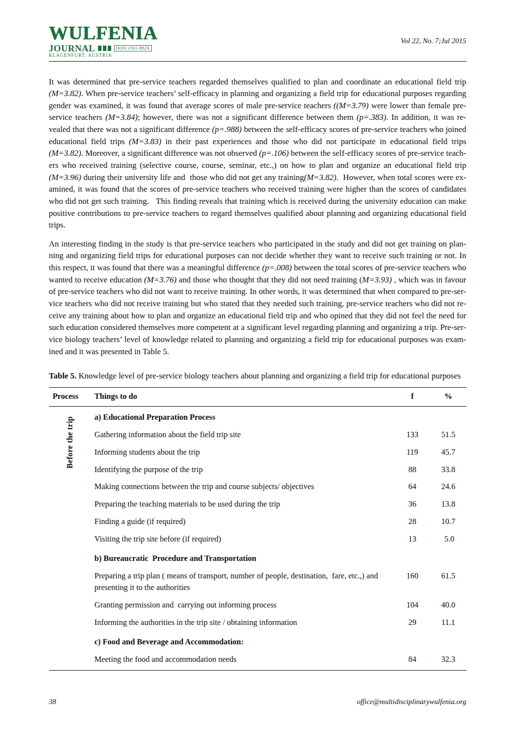WULFENIA JOURNAL ISSN:1561-882X KLAGENFURT, AUSTRIA
Vol 22, No. 7;Jul 2015
It was determined that pre-service teachers regarded themselves qualified to plan and coordinate an educational field trip (M=3.82). When pre-service teachers’ self-efficacy in planning and organizing a field trip for educational purposes regarding gender was examined, it was found that average scores of male pre-service teachers ((M=3.79) were lower than female pre-service teachers (M=3.84); however, there was not a significant difference between them (p=.383). In addition, it was revealed that there was not a significant difference (p=.988) between the self-efficacy scores of pre-service teachers who joined educational field trips (M=3.83) in their past experiences and those who did not participate in educational field trips (M=3.82). Moreover, a significant difference was not observed (p=.106) between the self-efficacy scores of pre-service teachers who received training (selective course, course, seminar, etc.,) on how to plan and organize an educational field trip (M=3.96) during their university life and those who did not get any training(M=3.82). However, when total scores were examined, it was found that the scores of pre-service teachers who received training were higher than the scores of candidates who did not get such training. This finding reveals that training which is received during the university education can make positive contributions to pre-service teachers to regard themselves qualified about planning and organizing educational field trips.
An interesting finding in the study is that pre-service teachers who participated in the study and did not get training on planning and organizing field trips for educational purposes can not decide whether they want to receive such training or not. In this respect, it was found that there was a meaningful difference (p=.008) between the total scores of pre-service teachers who wanted to receive education (M=3.76) and those who thought that they did not need training (M=3.93) , which was in favour of pre-service teachers who did not want to receive training. In other words, it was determined that when compared to pre-service teachers who did not receive training but who stated that they needed such training, pre-service teachers who did not receive any training about how to plan and organize an educational field trip and who opined that they did not feel the need for such education considered themselves more competent at a significant level regarding planning and organizing a trip. Pre-service biology teachers’ level of knowledge related to planning and organizing a field trip for educational purposes was examined and it was presented in Table 5.
Table 5. Knowledge level of pre-service biology teachers about planning and organizing a field trip for educational purposes
Knowledge level of pre-service biology teachers about planning and organizing a field trip for educational purposes
| Process | Things to do | f | % |
| --- | --- | --- | --- |
| Before the trip | a) Educational Preparation Process | | |
| Gathering information about the field trip site | 133 | 51.5 |
| Informing students about the trip | 119 | 45.7 |
| Identifying the purpose of the trip | 88 | 33.8 |
| Making connections between the trip and course subjects/ objectives | 64 | 24.6 |
| Preparing the teaching materials to be used during the trip | 36 | 13.8 |
| Finding a guide (if required) | 28 | 10.7 |
| Visiting the trip site before (if required) | 13 | 5.0 |
| b) Bureaucratic Procedure and Transportation | | |
| Preparing a trip plan ( means of transport, number of people, destination, fare, etc.,) and presenting it to the authorities | 160 | 61.5 |
| Granting permission and carrying out informing process | 104 | 40.0 |
| Informing the authorities in the trip site / obtaining information | 29 | 11.1 |
| | c) Food and Beverage and Accommodation: | | |
| | Meeting the food and accommodation needs | 84 | 32.3 |
38 office@multidisciplinarywulfenia.org